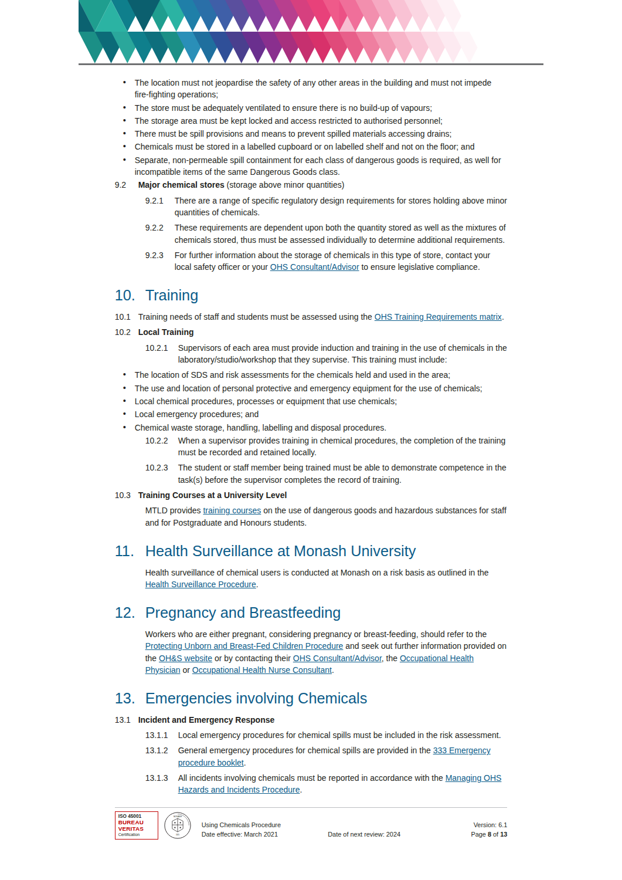The location must not jeopardise the safety of any other areas in the building and must not impede fire-fighting operations;
The store must be adequately ventilated to ensure there is no build-up of vapours;
The storage area must be kept locked and access restricted to authorised personnel;
There must be spill provisions and means to prevent spilled materials accessing drains;
Chemicals must be stored in a labelled cupboard or on labelled shelf and not on the floor; and
Separate, non-permeable spill containment for each class of dangerous goods is required, as well for incompatible items of the same Dangerous Goods class.
9.2
Major chemical stores (storage above minor quantities)
9.2.1
There are a range of specific regulatory design requirements for stores holding above minor quantities of chemicals.
9.2.2
These requirements are dependent upon both the quantity stored as well as the mixtures of chemicals stored, thus must be assessed individually to determine additional requirements.
9.2.3
For further information about the storage of chemicals in this type of store, contact your local safety officer or your OHS Consultant/Advisor to ensure legislative compliance.
10. Training
10.1
Training needs of staff and students must be assessed using the OHS Training Requirements matrix.
10.2
Local Training
10.2.1
Supervisors of each area must provide induction and training in the use of chemicals in the laboratory/studio/workshop that they supervise. This training must include:
The location of SDS and risk assessments for the chemicals held and used in the area;
The use and location of personal protective and emergency equipment for the use of chemicals;
Local chemical procedures, processes or equipment that use chemicals;
Local emergency procedures; and
Chemical waste storage, handling, labelling and disposal procedures.
10.2.2
When a supervisor provides training in chemical procedures, the completion of the training must be recorded and retained locally.
10.2.3
The student or staff member being trained must be able to demonstrate competence in the task(s) before the supervisor completes the record of training.
10.3
Training Courses at a University Level
MTLD provides training courses on the use of dangerous goods and hazardous substances for staff and for Postgraduate and Honours students.
11. Health Surveillance at Monash University
Health surveillance of chemical users is conducted at Monash on a risk basis as outlined in the Health Surveillance Procedure.
12. Pregnancy and Breastfeeding
Workers who are either pregnant, considering pregnancy or breast-feeding, should refer to the Protecting Unborn and Breast-Fed Children Procedure and seek out further information provided on the OH&S website or by contacting their OHS Consultant/Advisor, the Occupational Health Physician or Occupational Health Nurse Consultant.
13. Emergencies involving Chemicals
13.1
Incident and Emergency Response
13.1.1
Local emergency procedures for chemical spills must be included in the risk assessment.
13.1.2
General emergency procedures for chemical spills are provided in the 333 Emergency procedure booklet.
13.1.3
All incidents involving chemicals must be reported in accordance with the Managing OHS Hazards and Incidents Procedure.
ISO 45001
BUREAU VERITAS
Certification
MONASH 1825
Using Chemicals Procedure
Date effective: March 2021
Date of next review: 2024
Version: 6.1 Page 8 of 13